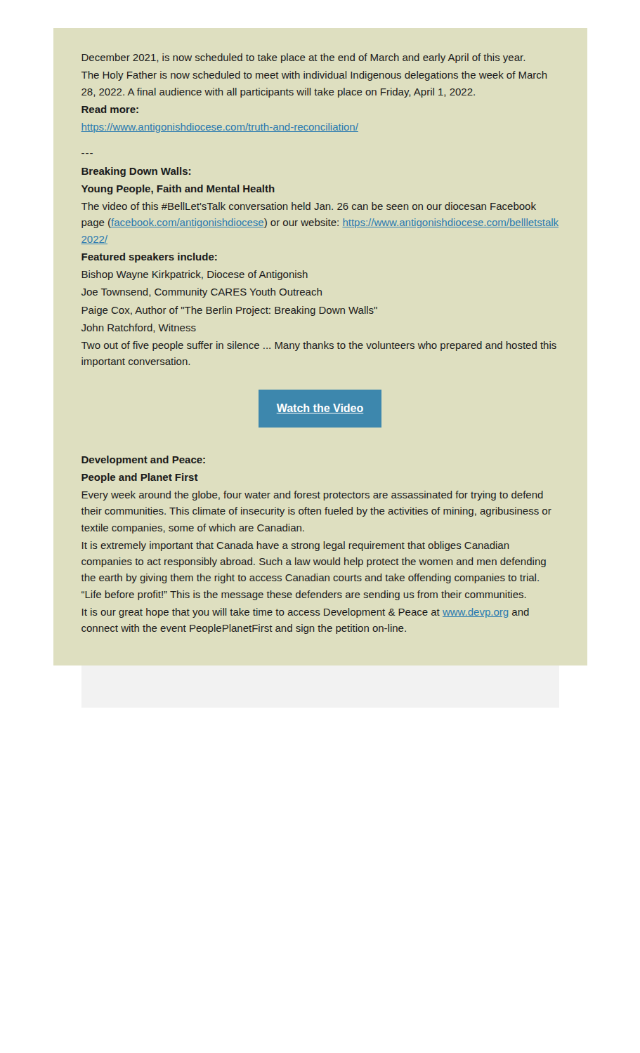December 2021, is now scheduled to take place at the end of March and early April of this year.
The Holy Father is now scheduled to meet with individual Indigenous delegations the week of March 28, 2022. A final audience with all participants will take place on Friday, April 1, 2022.
Read more:
https://www.antigonishdiocese.com/truth-and-reconciliation/
---
Breaking Down Walls:
Young People, Faith and Mental Health
The video of this #BellLet'sTalk conversation held Jan. 26 can be seen on our diocesan Facebook page (facebook.com/antigonishdiocese) or our website: https://www.antigonishdiocese.com/bellletstalk2022/
Featured speakers include:
Bishop Wayne Kirkpatrick, Diocese of Antigonish
Joe Townsend, Community CARES Youth Outreach
Paige Cox, Author of "The Berlin Project: Breaking Down Walls"
John Ratchford, Witness
Two out of five people suffer in silence ... Many thanks to the volunteers who prepared and hosted this important conversation.
Watch the Video
Development and Peace:
People and Planet First
Every week around the globe, four water and forest protectors are assassinated for trying to defend their communities. This climate of insecurity is often fueled by the activities of mining, agribusiness or textile companies, some of which are Canadian.
It is extremely important that Canada have a strong legal requirement that obliges Canadian companies to act responsibly abroad. Such a law would help protect the women and men defending the earth by giving them the right to access Canadian courts and take offending companies to trial. “Life before profit!” This is the message these defenders are sending us from their communities.
It is our great hope that you will take time to access Development & Peace at www.devp.org and connect with the event PeoplePlanetFirst and sign the petition on-line.